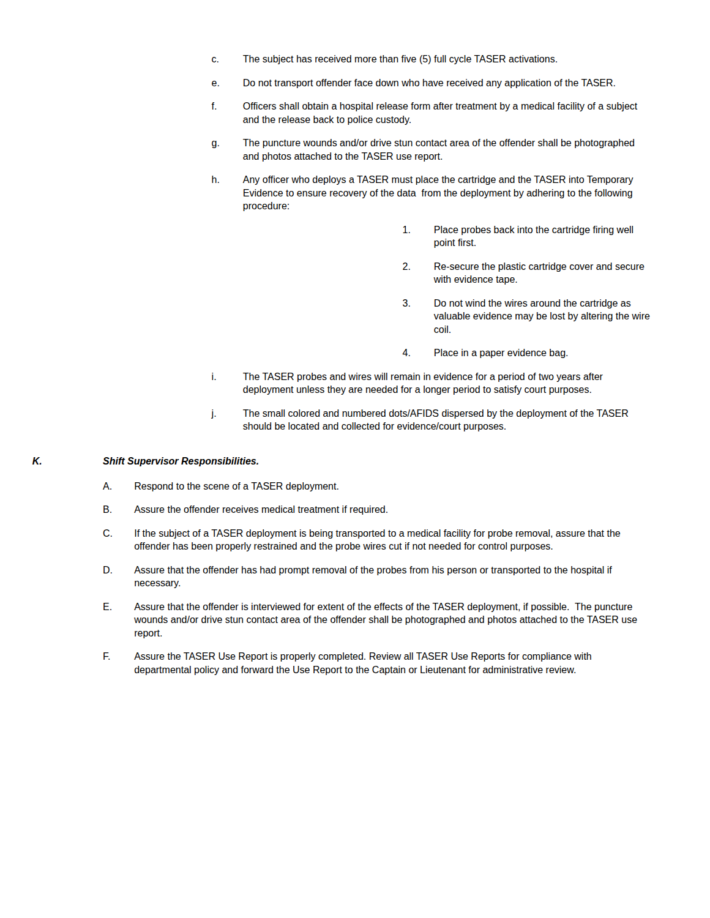c.
The subject has received more than five (5) full cycle TASER activations.
e.
Do not transport offender face down who have received any application of the TASER.
f.
Officers shall obtain a hospital release form after treatment by a medical facility of a subject and the release back to police custody.
g.
The puncture wounds and/or drive stun contact area of the offender shall be photographed and photos attached to the TASER use report.
h.
Any officer who deploys a TASER must place the cartridge and the TASER into Temporary Evidence to ensure recovery of the data from the deployment by adhering to the following procedure:
1.
Place probes back into the cartridge firing well point first.
2.
Re-secure the plastic cartridge cover and secure with evidence tape.
3.
Do not wind the wires around the cartridge as valuable evidence may be lost by altering the wire coil.
4.
Place in a paper evidence bag.
i.
The TASER probes and wires will remain in evidence for a period of two years after deployment unless they are needed for a longer period to satisfy court purposes.
j.
The small colored and numbered dots/AFIDS dispersed by the deployment of the TASER should be located and collected for evidence/court purposes.
K. Shift Supervisor Responsibilities.
A.
Respond to the scene of a TASER deployment.
B.
Assure the offender receives medical treatment if required.
C.
If the subject of a TASER deployment is being transported to a medical facility for probe removal, assure that the offender has been properly restrained and the probe wires cut if not needed for control purposes.
D.
Assure that the offender has had prompt removal of the probes from his person or transported to the hospital if necessary.
E.
Assure that the offender is interviewed for extent of the effects of the TASER deployment, if possible. The puncture wounds and/or drive stun contact area of the offender shall be photographed and photos attached to the TASER use report.
F.
Assure the TASER Use Report is properly completed. Review all TASER Use Reports for compliance with departmental policy and forward the Use Report to the Captain or Lieutenant for administrative review.